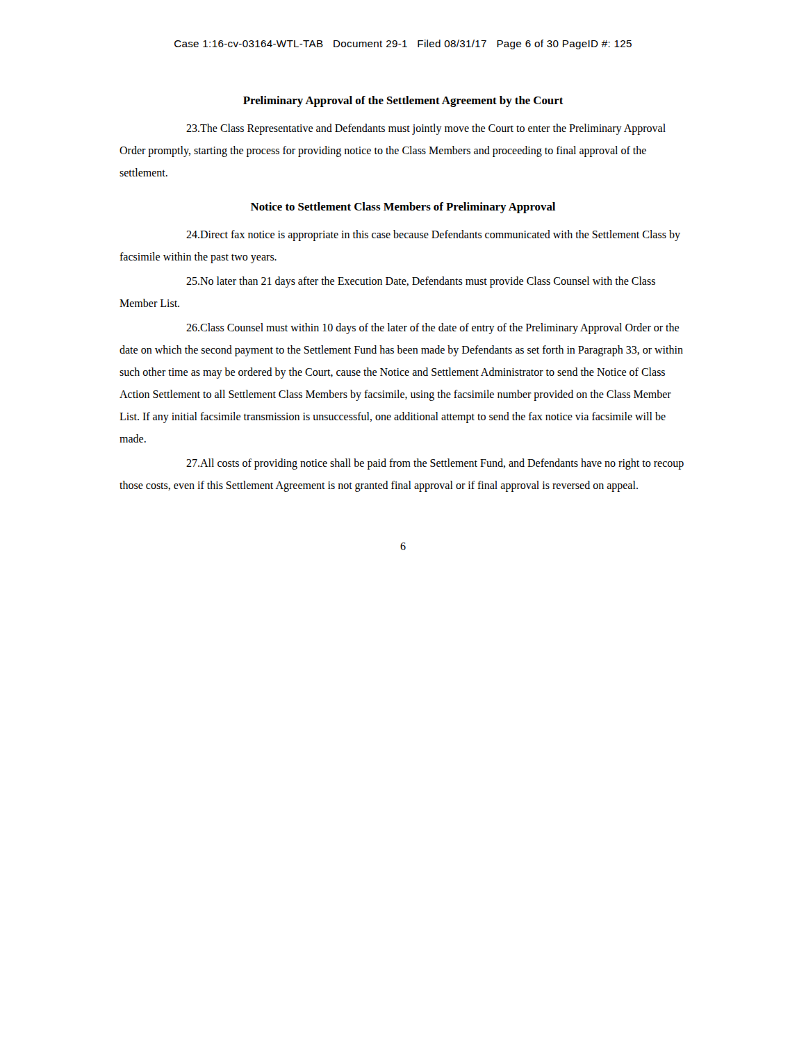Case 1:16-cv-03164-WTL-TAB Document 29-1 Filed 08/31/17 Page 6 of 30 PageID #: 125
Preliminary Approval of the Settlement Agreement by the Court
23. The Class Representative and Defendants must jointly move the Court to enter the Preliminary Approval Order promptly, starting the process for providing notice to the Class Members and proceeding to final approval of the settlement.
Notice to Settlement Class Members of Preliminary Approval
24. Direct fax notice is appropriate in this case because Defendants communicated with the Settlement Class by facsimile within the past two years.
25. No later than 21 days after the Execution Date, Defendants must provide Class Counsel with the Class Member List.
26. Class Counsel must within 10 days of the later of the date of entry of the Preliminary Approval Order or the date on which the second payment to the Settlement Fund has been made by Defendants as set forth in Paragraph 33, or within such other time as may be ordered by the Court, cause the Notice and Settlement Administrator to send the Notice of Class Action Settlement to all Settlement Class Members by facsimile, using the facsimile number provided on the Class Member List. If any initial facsimile transmission is unsuccessful, one additional attempt to send the fax notice via facsimile will be made.
27. All costs of providing notice shall be paid from the Settlement Fund, and Defendants have no right to recoup those costs, even if this Settlement Agreement is not granted final approval or if final approval is reversed on appeal.
6